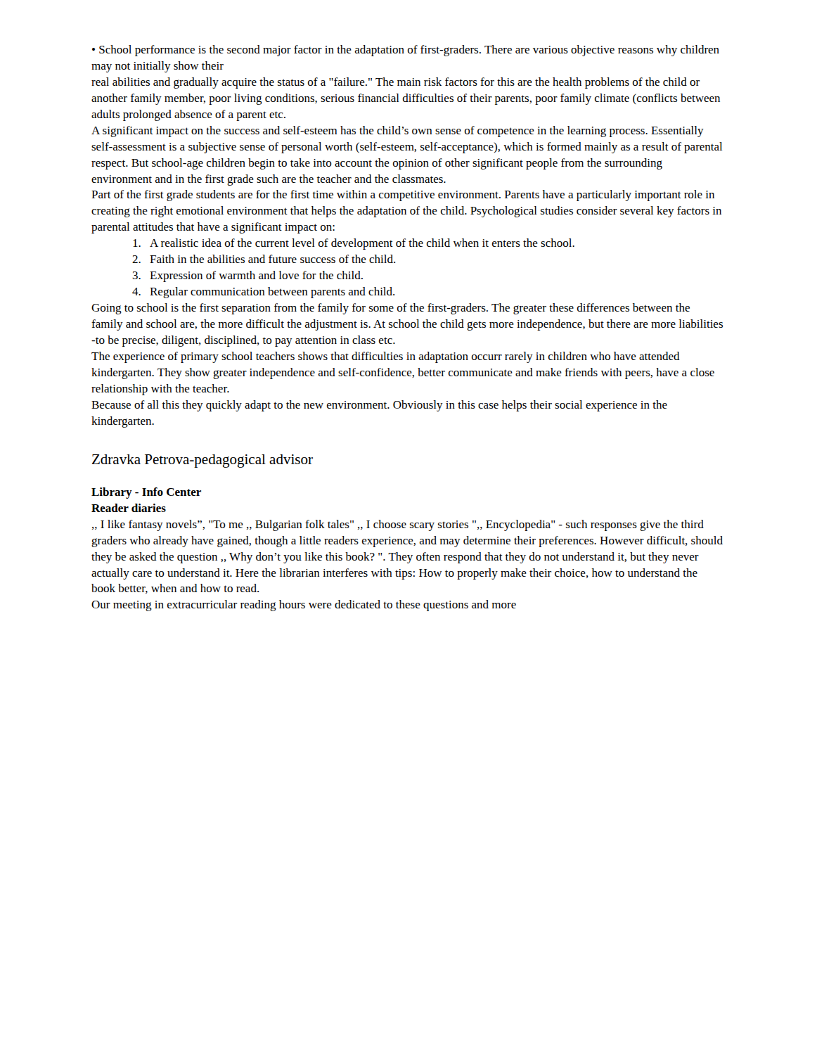• School performance is the second major factor in the adaptation of first-graders. There are various objective reasons why children may not initially show their
real abilities and gradually acquire the status of a "failure." The main risk factors for this are the health problems of the child or another family member, poor living conditions, serious financial difficulties of their parents, poor family climate (conflicts between adults prolonged absence of a parent etc.
A significant impact on the success and self-esteem has the child’s own sense of competence in the learning process. Essentially self-assessment is a subjective sense of personal worth (self-esteem, self-acceptance), which is formed mainly as a result of parental respect. But school-age children begin to take into account the opinion of other significant people from the surrounding environment and in the first grade such are the teacher and the classmates.
Part of the first grade students are for the first time within a competitive environment. Parents have a particularly important role in creating the right emotional environment that helps the adaptation of the child. Psychological studies consider several key factors in parental attitudes that have a significant impact on:
A realistic idea of the current level of development of the child when it enters the school.
Faith in the abilities and future success of the child.
Expression of warmth and love for the child.
Regular communication between parents and child.
Going to school is the first separation from the family for some of the first-graders. The greater these differences between the family and school are, the more difficult the adjustment is. At school the child gets more independence, but there are more liabilities -to be precise, diligent, disciplined, to pay attention in class etc.
The experience of primary school teachers shows that difficulties in adaptation occurr rarely in children who have attended kindergarten. They show greater independence and self-confidence, better communicate and make friends with peers, have a close relationship with the teacher.
Because of all this they quickly adapt to the new environment. Obviously in this case helps their social experience in the kindergarten.
Zdravka Petrova-pedagogical advisor
Library - Info Center
Reader diaries
,, I like fantasy novels”, "To me ,, Bulgarian folk tales" ,, I choose scary stories ",, Encyclopedia" - such responses give the third graders who already have gained, though a little readers experience, and may determine their preferences. However difficult, should they be asked the question ,, Why don’t you like this book? ". They often respond that they do not understand it, but they never actually care to understand it. Here the librarian interferes with tips: How to properly make their choice, how to understand the book better, when and how to read.
Our meeting in extracurricular reading hours were dedicated to these questions and more